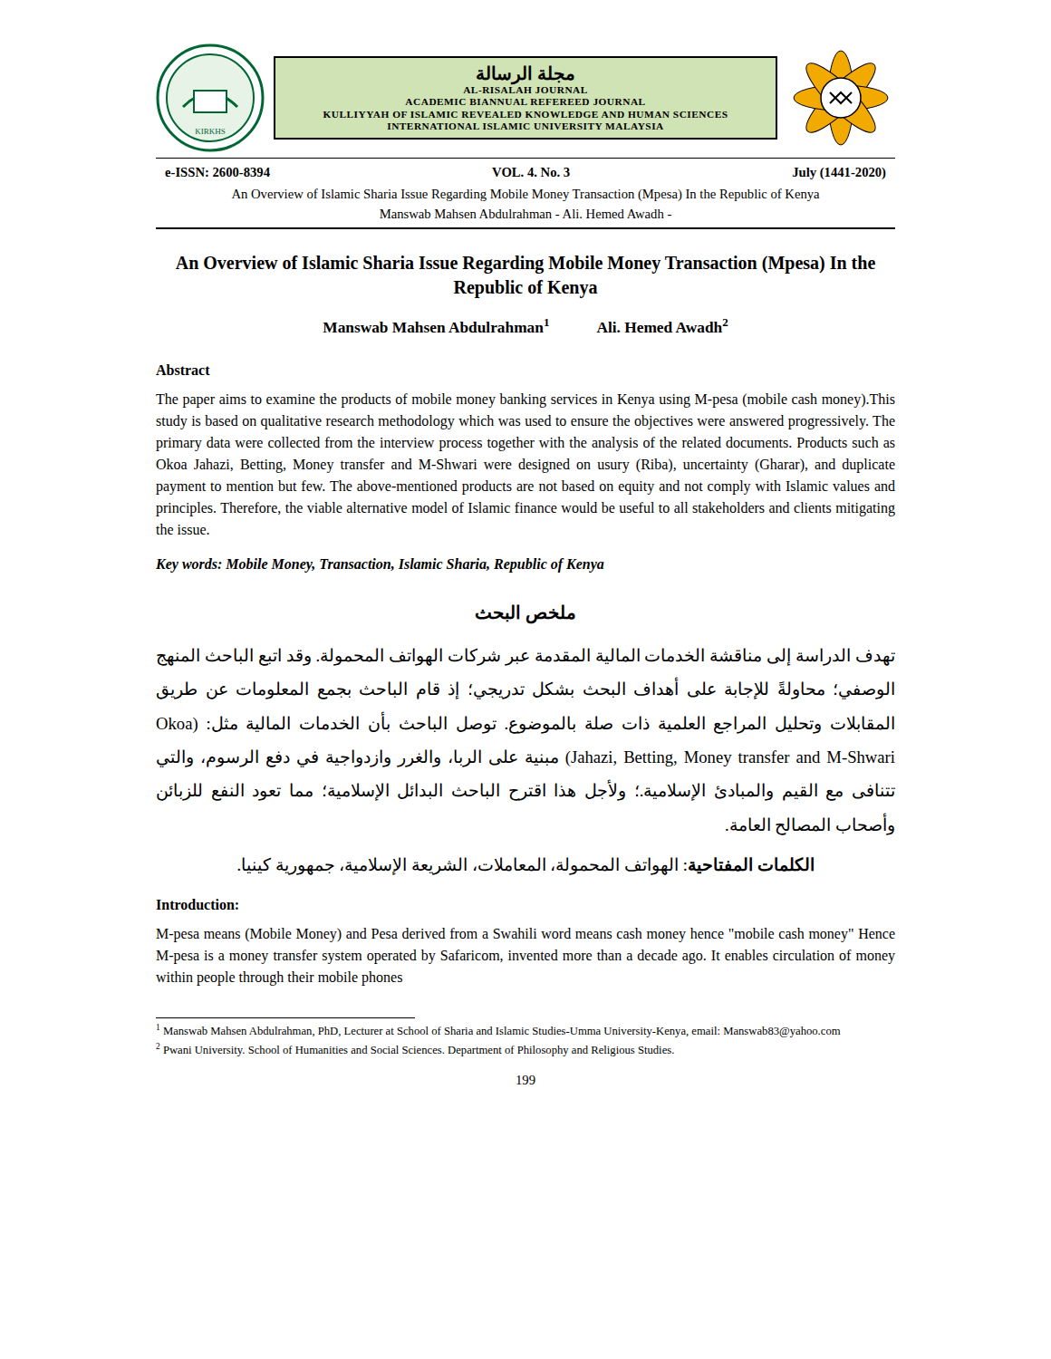مجلة الرسالة
Al-Risalah Journal
Academic Biannual Refereed Journal
Kulliyyah of Islamic Revealed Knowledge and Human Sciences
International Islamic University Malaysia
e-ISSN: 2600-8394 VOL. 4. No. 3 July (1441-2020)
An Overview of Islamic Sharia Issue Regarding Mobile Money Transaction (Mpesa) In the Republic of Kenya
Manswab Mahsen Abdulrahman - Ali. Hemed Awadh -
An Overview of Islamic Sharia Issue Regarding Mobile Money Transaction (Mpesa) In the Republic of Kenya
Manswab Mahsen Abdulrahman1 Ali. Hemed Awadh2
Abstract
The paper aims to examine the products of mobile money banking services in Kenya using M-pesa (mobile cash money).This study is based on qualitative research methodology which was used to ensure the objectives were answered progressively. The primary data were collected from the interview process together with the analysis of the related documents. Products such as Okoa Jahazi, Betting, Money transfer and M-Shwari were designed on usury (Riba), uncertainty (Gharar), and duplicate payment to mention but few. The above-mentioned products are not based on equity and not comply with Islamic values and principles. Therefore, the viable alternative model of Islamic finance would be useful to all stakeholders and clients mitigating the issue.
Key words: Mobile Money, Transaction, Islamic Sharia, Republic of Kenya
ملخص البحث
تهدف الدراسة إلى مناقشة الخدمات المالية المقدمة عبر شركات الهواتف المحمولة. وقد اتبع الباحث المنهج الوصفي؛ محاولةً للإجابة على أهداف البحث بشكل تدريجي؛ إذ قام الباحث بجمع المعلومات عن طريق المقابلات وتحليل المراجع العلمية ذات صلة بالموضوع. توصل الباحث بأن الخدمات المالية مثل: (Okoa Jahazi, Betting, Money transfer and M-Shwari) مبنية على الربا، والغرر وازدواجية في دفع الرسوم، والتي تتنافى مع القيم والمبادئ الإسلامية.؛ ولأجل هذا اقترح الباحث البدائل الإسلامية؛ مما تعود النفع للزبائن وأصحاب المصالح العامة.
الكلمات المفتاحية: الهواتف المحمولة، المعاملات، الشريعة الإسلامية، جمهورية كينيا.
Introduction:
M-pesa means (Mobile Money) and Pesa derived from a Swahili word means cash money hence "mobile cash money" Hence M-pesa is a money transfer system operated by Safaricom, invented more than a decade ago. It enables circulation of money within people through their mobile phones
1 Manswab Mahsen Abdulrahman, PhD, Lecturer at School of Sharia and Islamic Studies-Umma University-Kenya, email: Manswab83@yahoo.com
2 Pwani University. School of Humanities and Social Sciences. Department of Philosophy and Religious Studies.
199